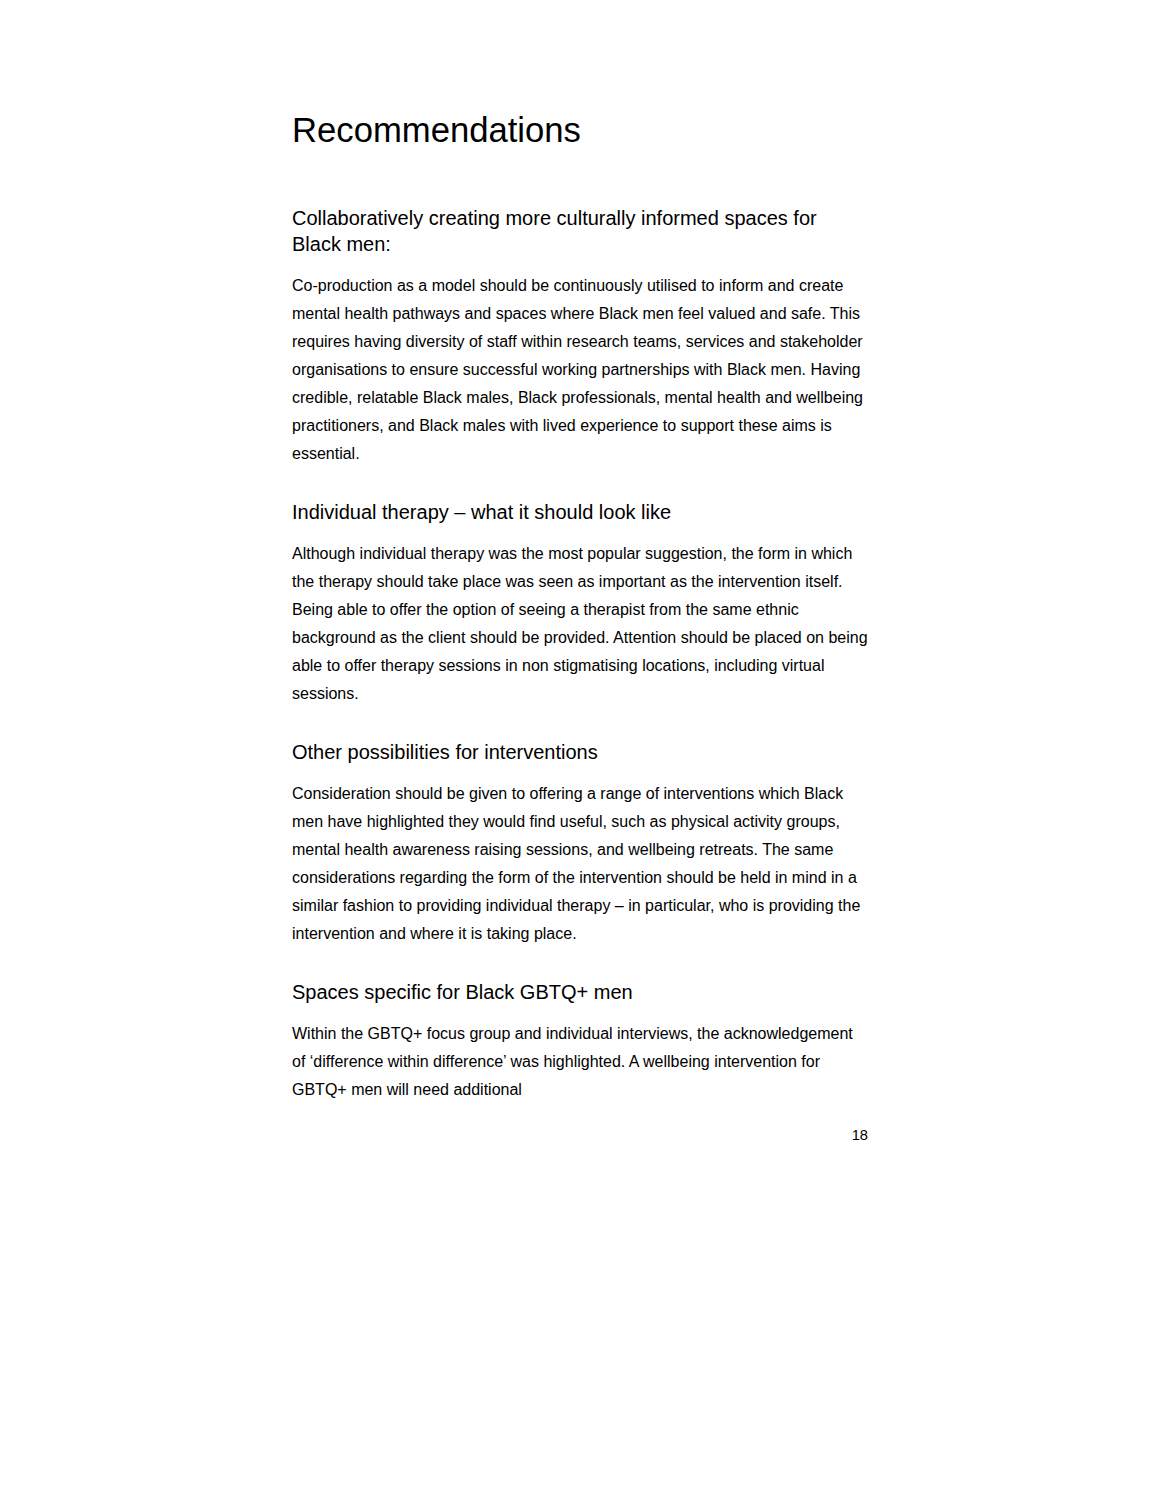Recommendations
Collaboratively creating more culturally informed spaces for Black men:
Co-production as a model should be continuously utilised to inform and create mental health pathways and spaces where Black men feel valued and safe. This requires having diversity of staff within research teams, services and stakeholder organisations to ensure successful working partnerships with Black men. Having credible, relatable Black males, Black professionals, mental health and wellbeing practitioners, and Black males with lived experience to support these aims is essential.
Individual therapy – what it should look like
Although individual therapy was the most popular suggestion, the form in which the therapy should take place was seen as important as the intervention itself. Being able to offer the option of seeing a therapist from the same ethnic background as the client should be provided. Attention should be placed on being able to offer therapy sessions in non stigmatising locations, including virtual sessions.
Other possibilities for interventions
Consideration should be given to offering a range of interventions which Black men have highlighted they would find useful, such as physical activity groups, mental health awareness raising sessions, and wellbeing retreats. The same considerations regarding the form of the intervention should be held in mind in a similar fashion to providing individual therapy – in particular, who is providing the intervention and where it is taking place.
Spaces specific for Black GBTQ+ men
Within the GBTQ+ focus group and individual interviews, the acknowledgement of ‘difference within difference’ was highlighted. A wellbeing intervention for GBTQ+ men will need additional
18